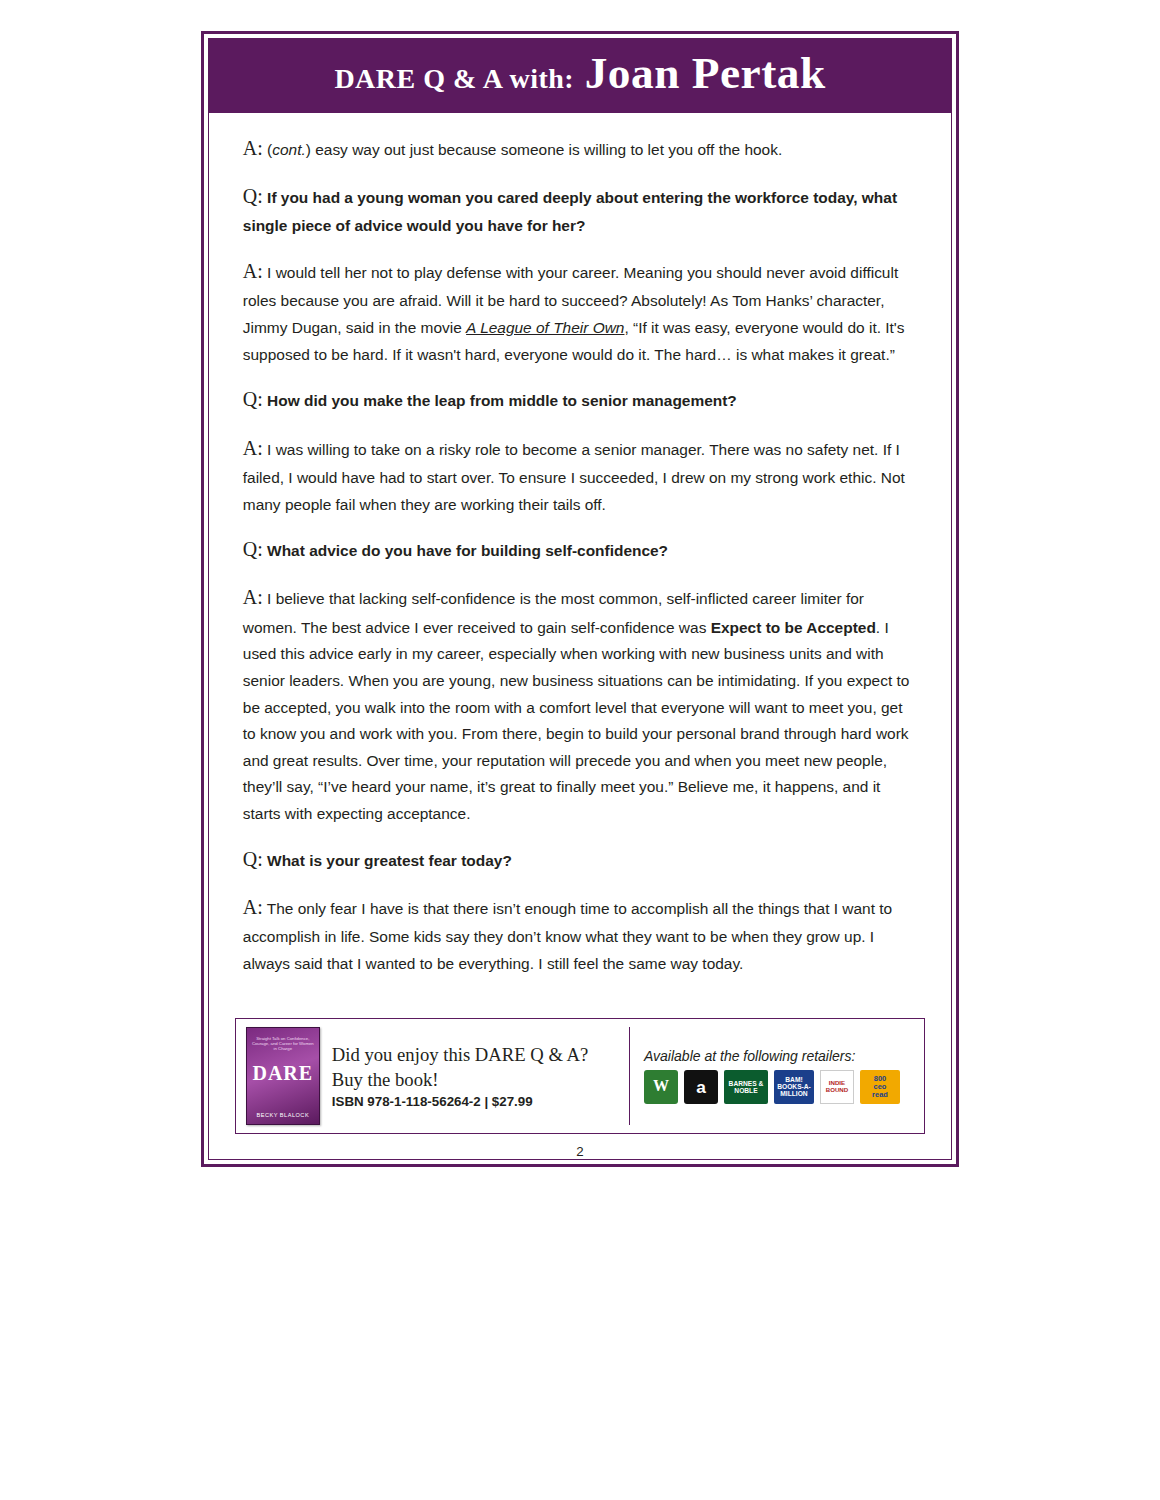DARE Q & A with: Joan Pertak
A: (cont.) easy way out just because someone is willing to let you off the hook.
Q: If you had a young woman you cared deeply about entering the workforce today, what single piece of advice would you have for her?
A: I would tell her not to play defense with your career. Meaning you should never avoid difficult roles because you are afraid. Will it be hard to succeed? Absolutely! As Tom Hanks’ character, Jimmy Dugan, said in the movie A League of Their Own, “If it was easy, everyone would do it. It's supposed to be hard. If it wasn't hard, everyone would do it. The hard… is what makes it great.”
Q: How did you make the leap from middle to senior management?
A: I was willing to take on a risky role to become a senior manager. There was no safety net. If I failed, I would have had to start over. To ensure I succeeded, I drew on my strong work ethic. Not many people fail when they are working their tails off.
Q: What advice do you have for building self-confidence?
A: I believe that lacking self-confidence is the most common, self-inflicted career limiter for women. The best advice I ever received to gain self-confidence was Expect to be Accepted. I used this advice early in my career, especially when working with new business units and with senior leaders. When you are young, new business situations can be intimidating. If you expect to be accepted, you walk into the room with a comfort level that everyone will want to meet you, get to know you and work with you. From there, begin to build your personal brand through hard work and great results. Over time, your reputation will precede you and when you meet new people, they’ll say, “I’ve heard your name, it’s great to finally meet you.” Believe me, it happens, and it starts with expecting acceptance.
Q: What is your greatest fear today?
A: The only fear I have is that there isn’t enough time to accomplish all the things that I want to accomplish in life. Some kids say they don’t know what they want to be when they grow up. I always said that I wanted to be everything. I still feel the same way today.
Straight Talk on Confidence, Courage, and Career for Women in Charge
DARE
BECKY BLALOCK
Did you enjoy this DARE Q & A?
Buy the book!
ISBN 978-1-118-56264-2 | $27.99
Available at the following retailers:
W
a
BARNES &
NOBLE
BAM!
BOOKS-A-MILLION
INDIE
BOUND
800
ceo
read
2